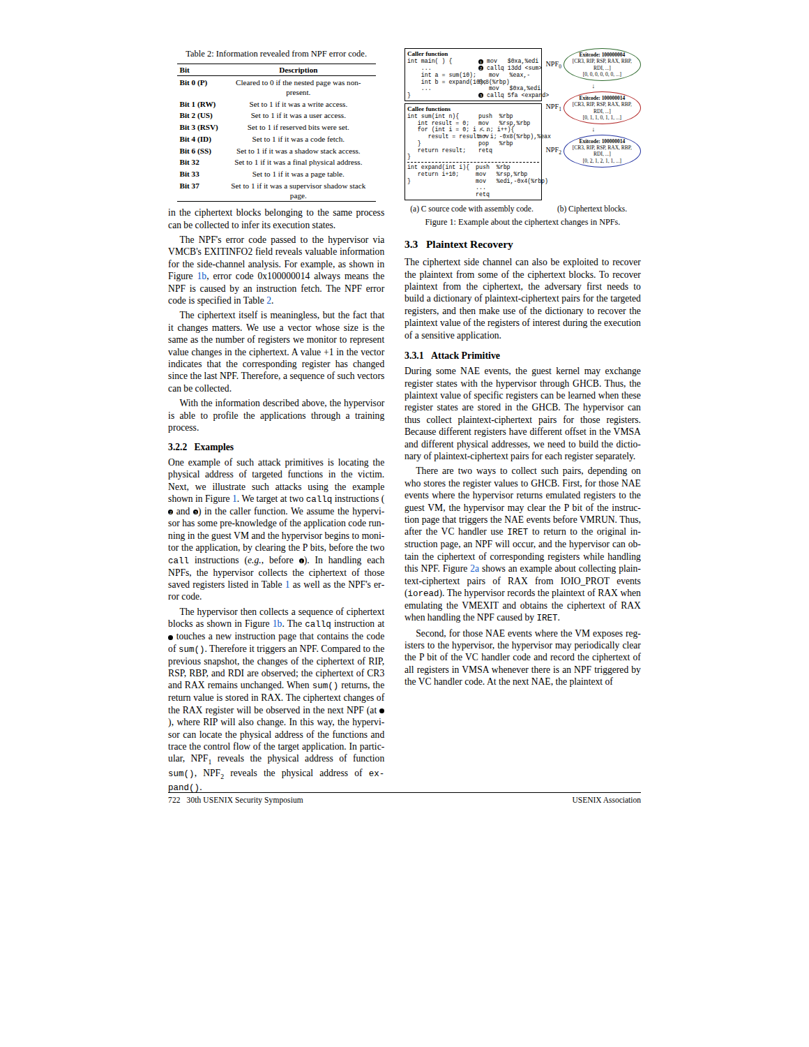Table 2: Information revealed from NPF error code.
| Bit | Description |
| --- | --- |
| Bit 0 (P) | Cleared to 0 if the nested page was non-present. |
| Bit 1 (RW) | Set to 1 if it was a write access. |
| Bit 2 (US) | Set to 1 if it was a user access. |
| Bit 3 (RSV) | Set to 1 if reserved bits were set. |
| Bit 4 (ID) | Set to 1 if it was a code fetch. |
| Bit 6 (SS) | Set to 1 if it was a shadow stack access. |
| Bit 32 | Set to 1 if it was a final physical address. |
| Bit 33 | Set to 1 if it was a page table. |
| Bit 37 | Set to 1 if it was a supervisor shadow stack page. |
in the ciphertext blocks belonging to the same process can be collected to infer its execution states.
The NPF's error code passed to the hypervisor via VMCB's EXITINFO2 field reveals valuable information for the side-channel analysis. For example, as shown in Figure 1b, error code 0x100000014 always means the NPF is caused by an instruction fetch. The NPF error code is specified in Table 2.
The ciphertext itself is meaningless, but the fact that it changes matters. We use a vector whose size is the same as the number of registers we monitor to represent value changes in the ciphertext. A value +1 in the vector indicates that the corresponding register has changed since the last NPF. Therefore, a sequence of such vectors can be collected.
With the information described above, the hypervisor is able to profile the applications through a training process.
3.2.2 Examples
One example of such attack primitives is locating the physical address of targeted functions in the victim. Next, we illustrate such attacks using the example shown in Figure 1. We target at two callq instructions (2 and 3) in the caller function. We assume the hypervisor has some pre-knowledge of the application code running in the guest VM and the hypervisor begins to monitor the application, by clearing the P bits, before the two call instructions (e.g., before 1). In handling each NPFs, the hypervisor collects the ciphertext of those saved registers listed in Table 1 as well as the NPF's error code.
The hypervisor then collects a sequence of ciphertext blocks as shown in Figure 1b. The callq instruction at 2 touches a new instruction page that contains the code of sum(). Therefore it triggers an NPF. Compared to the previous snapshot, the changes of the ciphertext of RIP, RSP, RBP, and RDI are observed; the ciphertext of CR3 and RAX remains unchanged. When sum() returns, the return value is stored in RAX. The ciphertext changes of the RAX register will be observed in the next NPF (at 3), where RIP will also change. In this way, the hypervisor can locate the physical address of the functions and trace the control flow of the target application. In particular, NPF1 reveals the physical address of function sum(), NPF2 reveals the physical address of expand().
Caller function
int main( ) { ... int a = sum(10); int b = expand(10); ... }
1 mov $0xa,%edi 2 callq 13dd <sum> mov %eax,- 0x8(%rbp) mov $0xa,%edi 3 callq 5fa <expand>
Callee functions
int sum(int n){ int result = 0; for (int i = 0; i < n; i++){ result = result + i; } return result; }
push %rbp mov %rsp,%rbp ... mov -0x8(%rbp),%eax pop %rbp retq
int expand(int i){ return i+10; }
push %rbp mov %rsp,%rbp mov %edi,-0x4(%rbp) ... retq
NPF0
Exitcode: 100000004
[CR3, RIP, RSP, RAX, RBP, RDI, ...]
[0, 0, 0, 0, 0, 0, ...]
↓
NPF1
Exitcode: 100000014
[CR3, RIP, RSP, RAX, RBP, RDI, ...]
[0, 1, 1, 0, 1, 1, ...]
↓
NPF2
Exitcode: 100000014
[CR3, RIP, RSP, RAX, RBP, RDI, ...]
[0, 2, 1, 2, 1, 1, ...]
(a) C source code with assembly code.
(b) Ciphertext blocks.
Figure 1: Example about the ciphertext changes in NPFs.
3.3 Plaintext Recovery
The ciphertext side channel can also be exploited to recover the plaintext from some of the ciphertext blocks. To recover plaintext from the ciphertext, the adversary first needs to build a dictionary of plaintext-ciphertext pairs for the targeted registers, and then make use of the dictionary to recover the plaintext value of the registers of interest during the execution of a sensitive application.
3.3.1 Attack Primitive
During some NAE events, the guest kernel may exchange register states with the hypervisor through GHCB. Thus, the plaintext value of specific registers can be learned when these register states are stored in the GHCB. The hypervisor can thus collect plaintext-ciphertext pairs for those registers. Because different registers have different offset in the VMSA and different physical addresses, we need to build the dictionary of plaintext-ciphertext pairs for each register separately.
There are two ways to collect such pairs, depending on who stores the register values to GHCB. First, for those NAE events where the hypervisor returns emulated registers to the guest VM, the hypervisor may clear the P bit of the instruction page that triggers the NAE events before VMRUN. Thus, after the VC handler use IRET to return to the original instruction page, an NPF will occur, and the hypervisor can obtain the ciphertext of corresponding registers while handling this NPF. Figure 2a shows an example about collecting plaintext-ciphertext pairs of RAX from IOIO_PROT events (ioread). The hypervisor records the plaintext of RAX when emulating the VMEXIT and obtains the ciphertext of RAX when handling the NPF caused by IRET.
Second, for those NAE events where the VM exposes registers to the hypervisor, the hypervisor may periodically clear the P bit of the VC handler code and record the ciphertext of all registers in VMSA whenever there is an NPF triggered by the VC handler code. At the next NAE, the plaintext of
722 30th USENIX Security Symposium
USENIX Association